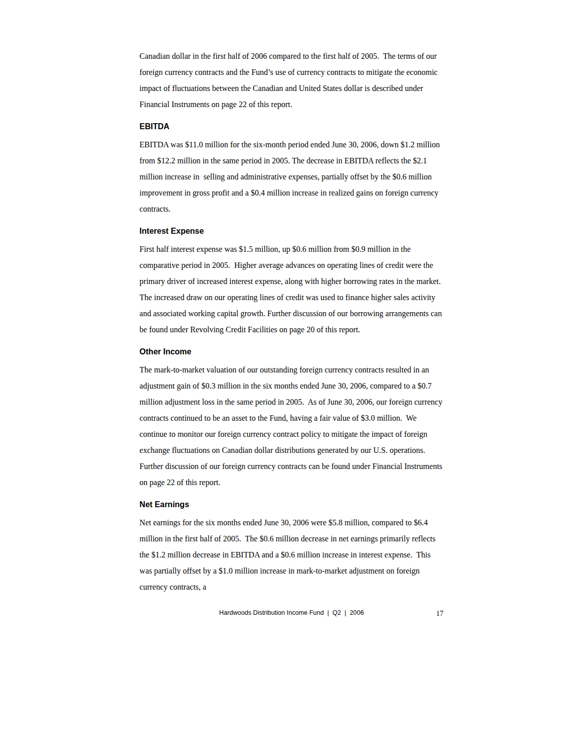Canadian dollar in the first half of 2006 compared to the first half of 2005. The terms of our foreign currency contracts and the Fund’s use of currency contracts to mitigate the economic impact of fluctuations between the Canadian and United States dollar is described under Financial Instruments on page 22 of this report.
EBITDA
EBITDA was $11.0 million for the six-month period ended June 30, 2006, down $1.2 million from $12.2 million in the same period in 2005. The decrease in EBITDA reflects the $2.1 million increase in selling and administrative expenses, partially offset by the $0.6 million improvement in gross profit and a $0.4 million increase in realized gains on foreign currency contracts.
Interest Expense
First half interest expense was $1.5 million, up $0.6 million from $0.9 million in the comparative period in 2005. Higher average advances on operating lines of credit were the primary driver of increased interest expense, along with higher borrowing rates in the market. The increased draw on our operating lines of credit was used to finance higher sales activity and associated working capital growth. Further discussion of our borrowing arrangements can be found under Revolving Credit Facilities on page 20 of this report.
Other Income
The mark-to-market valuation of our outstanding foreign currency contracts resulted in an adjustment gain of $0.3 million in the six months ended June 30, 2006, compared to a $0.7 million adjustment loss in the same period in 2005. As of June 30, 2006, our foreign currency contracts continued to be an asset to the Fund, having a fair value of $3.0 million. We continue to monitor our foreign currency contract policy to mitigate the impact of foreign exchange fluctuations on Canadian dollar distributions generated by our U.S. operations. Further discussion of our foreign currency contracts can be found under Financial Instruments on page 22 of this report.
Net Earnings
Net earnings for the six months ended June 30, 2006 were $5.8 million, compared to $6.4 million in the first half of 2005. The $0.6 million decrease in net earnings primarily reflects the $1.2 million decrease in EBITDA and a $0.6 million increase in interest expense. This was partially offset by a $1.0 million increase in mark-to-market adjustment on foreign currency contracts, a
Hardwoods Distribution Income Fund | Q2 | 2006 17